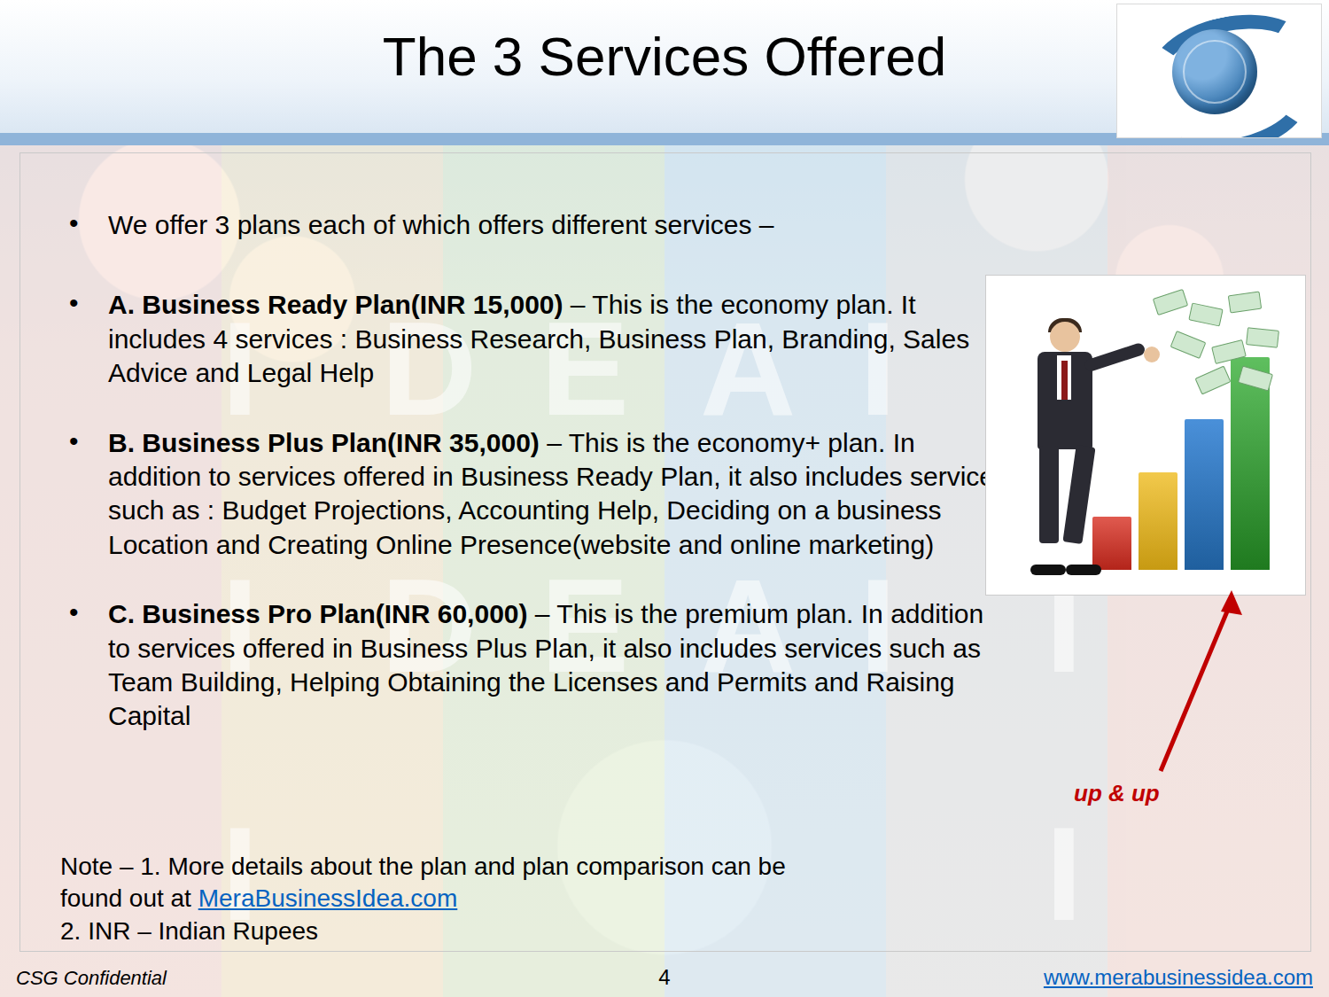I D E A I I D E A I I I I
The 3 Services Offered
We offer 3 plans each of which offers different services –
A. Business Ready Plan(INR 15,000) – This is the economy plan. It includes 4 services : Business Research, Business Plan, Branding, Sales Advice and Legal Help
B. Business Plus Plan(INR 35,000) – This is the economy+ plan. In addition to services offered in Business Ready Plan, it also includes services such as : Budget Projections, Accounting Help, Deciding on a business Location and Creating Online Presence(website and online marketing)
C. Business Pro Plan(INR 60,000) – This is the premium plan. In addition to services offered in Business Plus Plan, it also includes services such as Team Building, Helping Obtaining the Licenses and Permits and Raising Capital
up & up
Note – 1. More details about the plan and plan comparison can be
found out at MeraBusinessIdea.com
2. INR – Indian Rupees
CSG Confidential
4
www.merabusinessidea.com